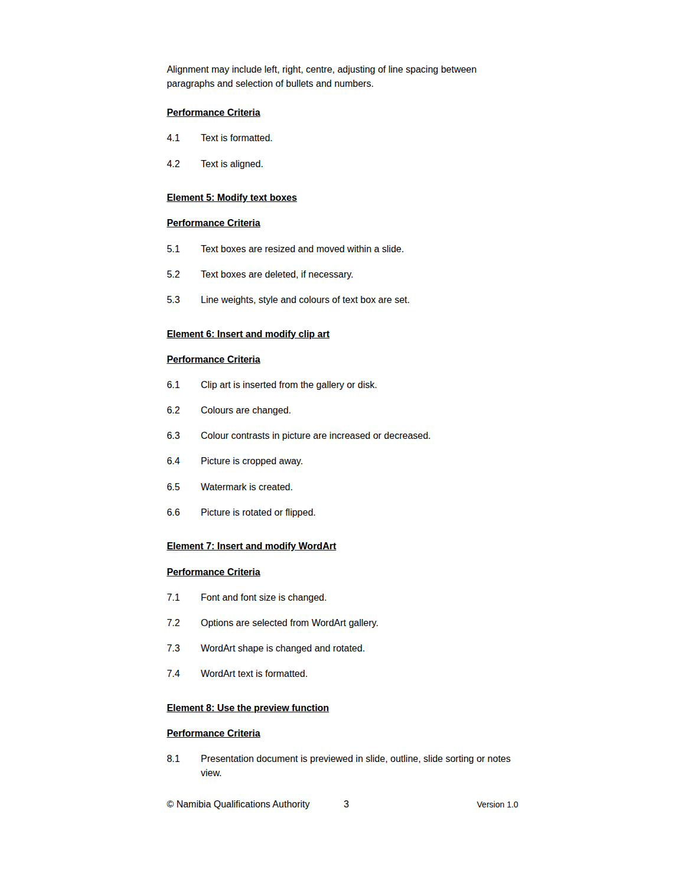Alignment may include left, right, centre, adjusting of line spacing between paragraphs and selection of bullets and numbers.
Performance Criteria
4.1 Text is formatted.
4.2 Text is aligned.
Element 5: Modify text boxes
Performance Criteria
5.1 Text boxes are resized and moved within a slide.
5.2 Text boxes are deleted, if necessary.
5.3 Line weights, style and colours of text box are set.
Element 6: Insert and modify clip art
Performance Criteria
6.1 Clip art is inserted from the gallery or disk.
6.2 Colours are changed.
6.3 Colour contrasts in picture are increased or decreased.
6.4 Picture is cropped away.
6.5 Watermark is created.
6.6 Picture is rotated or flipped.
Element 7: Insert and modify WordArt
Performance Criteria
7.1 Font and font size is changed.
7.2 Options are selected from WordArt gallery.
7.3 WordArt shape is changed and rotated.
7.4 WordArt text is formatted.
Element 8: Use the preview function
Performance Criteria
8.1 Presentation document is previewed in slide, outline, slide sorting or notes view.
© Namibia Qualifications Authority
3
Version 1.0